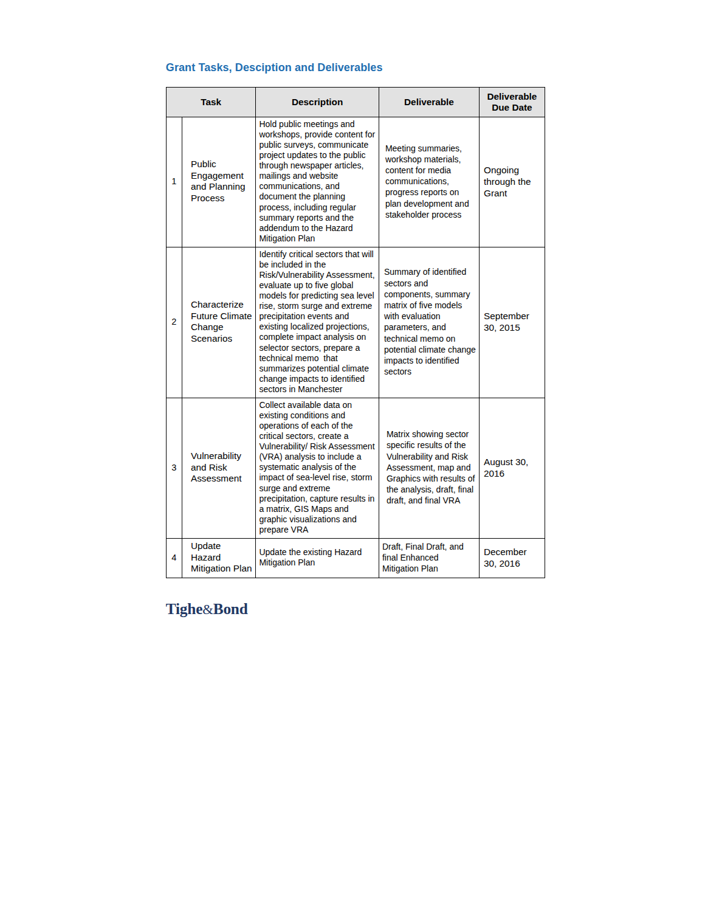Grant Tasks, Desciption and Deliverables
| Task | Description | Deliverable | Deliverable Due Date |
| --- | --- | --- | --- |
| 1 | Public Engagement and Planning Process | Hold public meetings and workshops, provide content for public surveys, communicate project updates to the public through newspaper articles, mailings and website communications, and document the planning process, including regular summary reports and the addendum to the Hazard Mitigation Plan | Meeting summaries, workshop materials, content for media communications, progress reports on plan development and stakeholder process | Ongoing through the Grant |
| 2 | Characterize Future Climate Change Scenarios | Identify critical sectors that will be included in the Risk/Vulnerability Assessment, evaluate up to five global models for predicting sea level rise, storm surge and extreme precipitation events and existing localized projections, complete impact analysis on selector sectors, prepare a technical memo that summarizes potential climate change impacts to identified sectors in Manchester | Summary of identified sectors and components, summary matrix of five models with evaluation parameters, and technical memo on potential climate change impacts to identified sectors | September 30, 2015 |
| 3 | Vulnerability and Risk Assessment | Collect available data on existing conditions and operations of each of the critical sectors, create a Vulnerability/ Risk Assessment (VRA) analysis to include a systematic analysis of the impact of sea-level rise, storm surge and extreme precipitation, capture results in a matrix, GIS Maps and graphic visualizations and prepare VRA | Matrix showing sector specific results of the Vulnerability and Risk Assessment, map and Graphics with results of the analysis, draft, final draft, and final VRA | August 30, 2016 |
| 4 | Update Hazard Mitigation Plan | Update the existing Hazard Mitigation Plan | Draft, Final Draft, and final Enhanced Mitigation Plan | December 30, 2016 |
Tighe&Bond